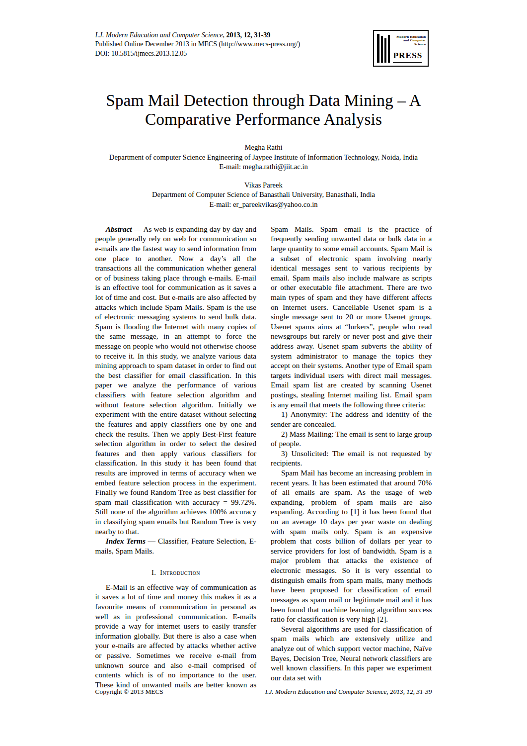I.J. Modern Education and Computer Science, 2013, 12, 31-39
Published Online December 2013 in MECS (http://www.mecs-press.org/)
DOI: 10.5815/ijmecs.2013.12.05
Modern Education
and Computer Science
PRESS
Spam Mail Detection through Data Mining – A
Comparative Performance Analysis
Megha Rathi
Department of computer Science Engineering of Jaypee Institute of Information Technology, Noida, India
E-mail: megha.rathi@jiit.ac.in
Vikas Pareek
Department of Computer Science of Banasthali University, Banasthali, India
E-mail: er_pareekvikas@yahoo.co.in
Abstract — As web is expanding day by day and people generally rely on web for communication so e-mails are the fastest way to send information from one place to another. Now a day’s all the transactions all the communication whether general or of business taking place through e-mails. E-mail is an effective tool for communication as it saves a lot of time and cost. But e-mails are also affected by attacks which include Spam Mails. Spam is the use of electronic messaging systems to send bulk data. Spam is flooding the Internet with many copies of the same message, in an attempt to force the message on people who would not otherwise choose to receive it. In this study, we analyze various data mining approach to spam dataset in order to find out the best classifier for email classification. In this paper we analyze the performance of various classifiers with feature selection algorithm and without feature selection algorithm. Initially we experiment with the entire dataset without selecting the features and apply classifiers one by one and check the results. Then we apply Best-First feature selection algorithm in order to select the desired features and then apply various classifiers for classification. In this study it has been found that results are improved in terms of accuracy when we embed feature selection process in the experiment. Finally we found Random Tree as best classifier for spam mail classification with accuracy = 99.72%. Still none of the algorithm achieves 100% accuracy in classifying spam emails but Random Tree is very nearby to that.
Index Terms — Classifier, Feature Selection, E-mails, Spam Mails.
I. Introduction
E-Mail is an effective way of communication as it saves a lot of time and money this makes it as a favourite means of communication in personal as well as in professional communication. E-mails provide a way for internet users to easily transfer information globally. But there is also a case when your e-mails are affected by attacks whether active or passive. Sometimes we receive e-mail from unknown source and also e-mail comprised of contents which is of no importance to the user. These kind of unwanted mails are better known as Spam Mails. Spam email is the practice of frequently sending unwanted data or bulk data in a large quantity to some email accounts. Spam Mail is a subset of electronic spam involving nearly identical messages sent to various recipients by email. Spam mails also include malware as scripts or other executable file attachment. There are two main types of spam and they have different affects on Internet users. Cancellable Usenet spam is a single message sent to 20 or more Usenet groups. Usenet spams aims at “lurkers”, people who read newsgroups but rarely or never post and give their address away. Usenet spam subverts the ability of system administrator to manage the topics they accept on their systems. Another type of Email spam targets individual users with direct mail messages. Email spam list are created by scanning Usenet postings, stealing Internet mailing list. Email spam is any email that meets the following three criteria:
1) Anonymity: The address and identity of the sender are concealed.
2) Mass Mailing: The email is sent to large group of people.
3) Unsolicited: The email is not requested by recipients.
Spam Mail has become an increasing problem in recent years. It has been estimated that around 70% of all emails are spam. As the usage of web expanding, problem of spam mails are also expanding. According to [1] it has been found that on an average 10 days per year waste on dealing with spam mails only. Spam is an expensive problem that costs billion of dollars per year to service providers for lost of bandwidth. Spam is a major problem that attacks the existence of electronic messages. So it is very essential to distinguish emails from spam mails, many methods have been proposed for classification of email messages as spam mail or legitimate mail and it has been found that machine learning algorithm success ratio for classification is very high [2].
Several algorithms are used for classification of spam mails which are extensively utilize and analyze out of which support vector machine, Naïve Bayes, Decision Tree, Neural network classifiers are well known classifiers. In this paper we experiment our data set with
Copyright © 2013 MECS
I.J. Modern Education and Computer Science, 2013, 12, 31-39